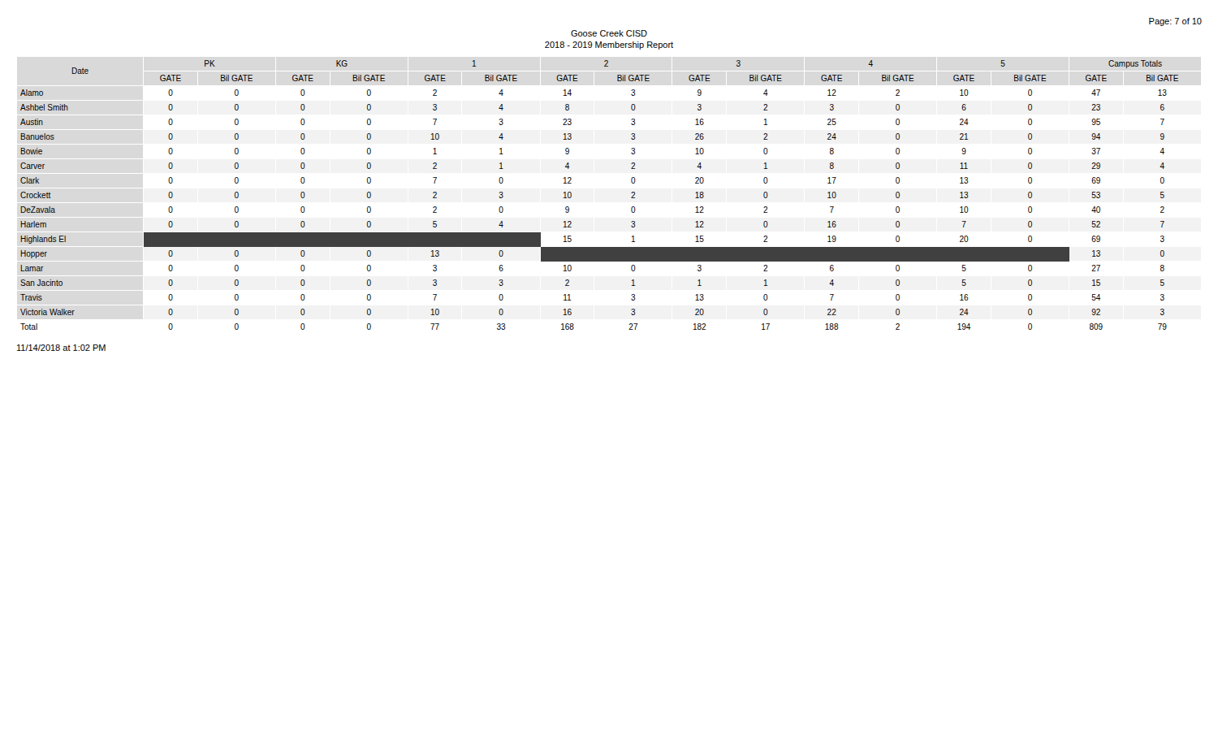Page: 7 of 10
Goose Creek CISD
2018 - 2019 Membership Report
| Date | PK | KG | 1 | 2 | 3 | 4 | 5 | Campus Totals |
| --- | --- | --- | --- | --- | --- | --- | --- | --- |
| GATE | Bil GATE | GATE | Bil GATE | GATE | Bil GATE | GATE | Bil GATE | GATE | Bil GATE | GATE | Bil GATE | GATE | Bil GATE | GATE | Bil GATE |
| Alamo | 0 | 0 | 0 | 0 | 2 | 4 | 14 | 3 | 9 | 4 | 12 | 2 | 10 | 0 | 47 | 13 |
| Ashbel Smith | 0 | 0 | 0 | 0 | 3 | 4 | 8 | 0 | 3 | 2 | 3 | 0 | 6 | 0 | 23 | 6 |
| Austin | 0 | 0 | 0 | 0 | 7 | 3 | 23 | 3 | 16 | 1 | 25 | 0 | 24 | 0 | 95 | 7 |
| Banuelos | 0 | 0 | 0 | 0 | 10 | 4 | 13 | 3 | 26 | 2 | 24 | 0 | 21 | 0 | 94 | 9 |
| Bowie | 0 | 0 | 0 | 0 | 1 | 1 | 9 | 3 | 10 | 0 | 8 | 0 | 9 | 0 | 37 | 4 |
| Carver | 0 | 0 | 0 | 0 | 2 | 1 | 4 | 2 | 4 | 1 | 8 | 0 | 11 | 0 | 29 | 4 |
| Clark | 0 | 0 | 0 | 0 | 7 | 0 | 12 | 0 | 20 | 0 | 17 | 0 | 13 | 0 | 69 | 0 |
| Crockett | 0 | 0 | 0 | 0 | 2 | 3 | 10 | 2 | 18 | 0 | 10 | 0 | 13 | 0 | 53 | 5 |
| DeZavala | 0 | 0 | 0 | 0 | 2 | 0 | 9 | 0 | 12 | 2 | 7 | 0 | 10 | 0 | 40 | 2 |
| Harlem | 0 | 0 | 0 | 0 | 5 | 4 | 12 | 3 | 12 | 0 | 16 | 0 | 7 | 0 | 52 | 7 |
| Highlands El | | | | | | | 15 | 1 | 15 | 2 | 19 | 0 | 20 | 0 | 69 | 3 |
| Hopper | 0 | 0 | 0 | 0 | 13 | 0 | | | | | | | | | 13 | 0 |
| Lamar | 0 | 0 | 0 | 0 | 3 | 6 | 10 | 0 | 3 | 2 | 6 | 0 | 5 | 0 | 27 | 8 |
| San Jacinto | 0 | 0 | 0 | 0 | 3 | 3 | 2 | 1 | 1 | 1 | 4 | 0 | 5 | 0 | 15 | 5 |
| Travis | 0 | 0 | 0 | 0 | 7 | 0 | 11 | 3 | 13 | 0 | 7 | 0 | 16 | 0 | 54 | 3 |
| Victoria Walker | 0 | 0 | 0 | 0 | 10 | 0 | 16 | 3 | 20 | 0 | 22 | 0 | 24 | 0 | 92 | 3 |
| Total | 0 | 0 | 0 | 0 | 77 | 33 | 168 | 27 | 182 | 17 | 188 | 2 | 194 | 0 | 809 | 79 |
11/14/2018 at 1:02 PM